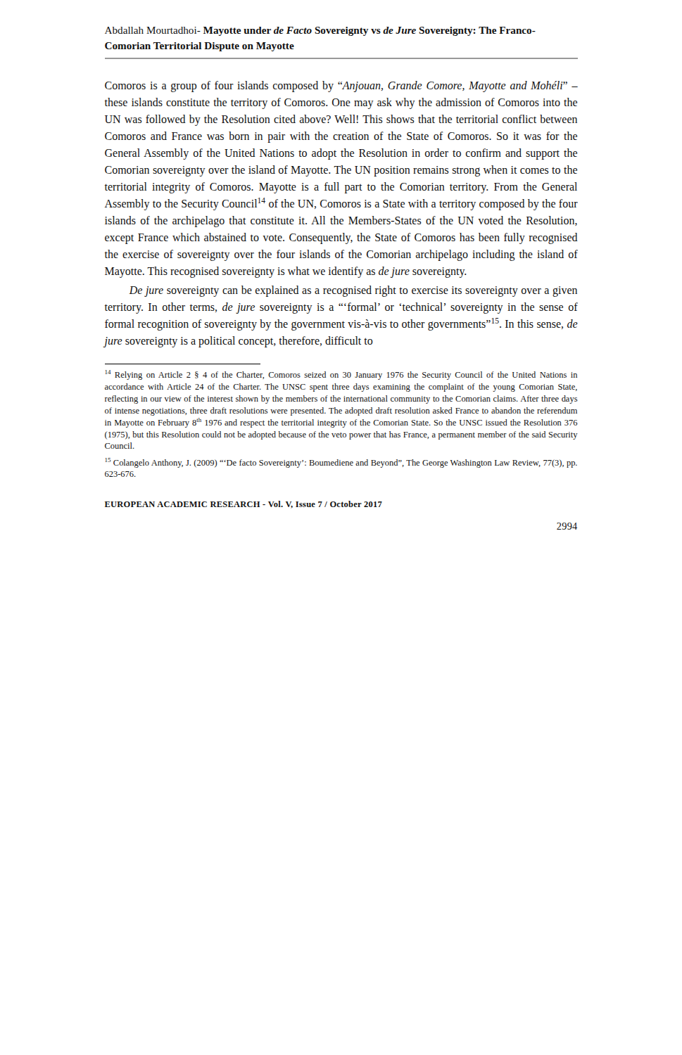Abdallah Mourtadhoi- Mayotte under de Facto Sovereignty vs de Jure Sovereignty: The Franco-Comorian Territorial Dispute on Mayotte
Comoros is a group of four islands composed by “Anjouan, Grande Comore, Mayotte and Mohéli” – these islands constitute the territory of Comoros. One may ask why the admission of Comoros into the UN was followed by the Resolution cited above? Well! This shows that the territorial conflict between Comoros and France was born in pair with the creation of the State of Comoros. So it was for the General Assembly of the United Nations to adopt the Resolution in order to confirm and support the Comorian sovereignty over the island of Mayotte. The UN position remains strong when it comes to the territorial integrity of Comoros. Mayotte is a full part to the Comorian territory. From the General Assembly to the Security Council14 of the UN, Comoros is a State with a territory composed by the four islands of the archipelago that constitute it. All the Members-States of the UN voted the Resolution, except France which abstained to vote. Consequently, the State of Comoros has been fully recognised the exercise of sovereignty over the four islands of the Comorian archipelago including the island of Mayotte. This recognised sovereignty is what we identify as de jure sovereignty.
De jure sovereignty can be explained as a recognised right to exercise its sovereignty over a given territory. In other terms, de jure sovereignty is a “‘formal’ or ‘technical’ sovereignty in the sense of formal recognition of sovereignty by the government vis-à-vis to other governments”15. In this sense, de jure sovereignty is a political concept, therefore, difficult to
14 Relying on Article 2 § 4 of the Charter, Comoros seized on 30 January 1976 the Security Council of the United Nations in accordance with Article 24 of the Charter. The UNSC spent three days examining the complaint of the young Comorian State, reflecting in our view of the interest shown by the members of the international community to the Comorian claims. After three days of intense negotiations, three draft resolutions were presented. The adopted draft resolution asked France to abandon the referendum in Mayotte on February 8th 1976 and respect the territorial integrity of the Comorian State. So the UNSC issued the Resolution 376 (1975), but this Resolution could not be adopted because of the veto power that has France, a permanent member of the said Security Council.
15 Colangelo Anthony, J. (2009) “‘De facto Sovereignty’: Boumediene and Beyond”, The George Washington Law Review, 77(3), pp. 623-676.
EUROPEAN ACADEMIC RESEARCH - Vol. V, Issue 7 / October 2017 2994